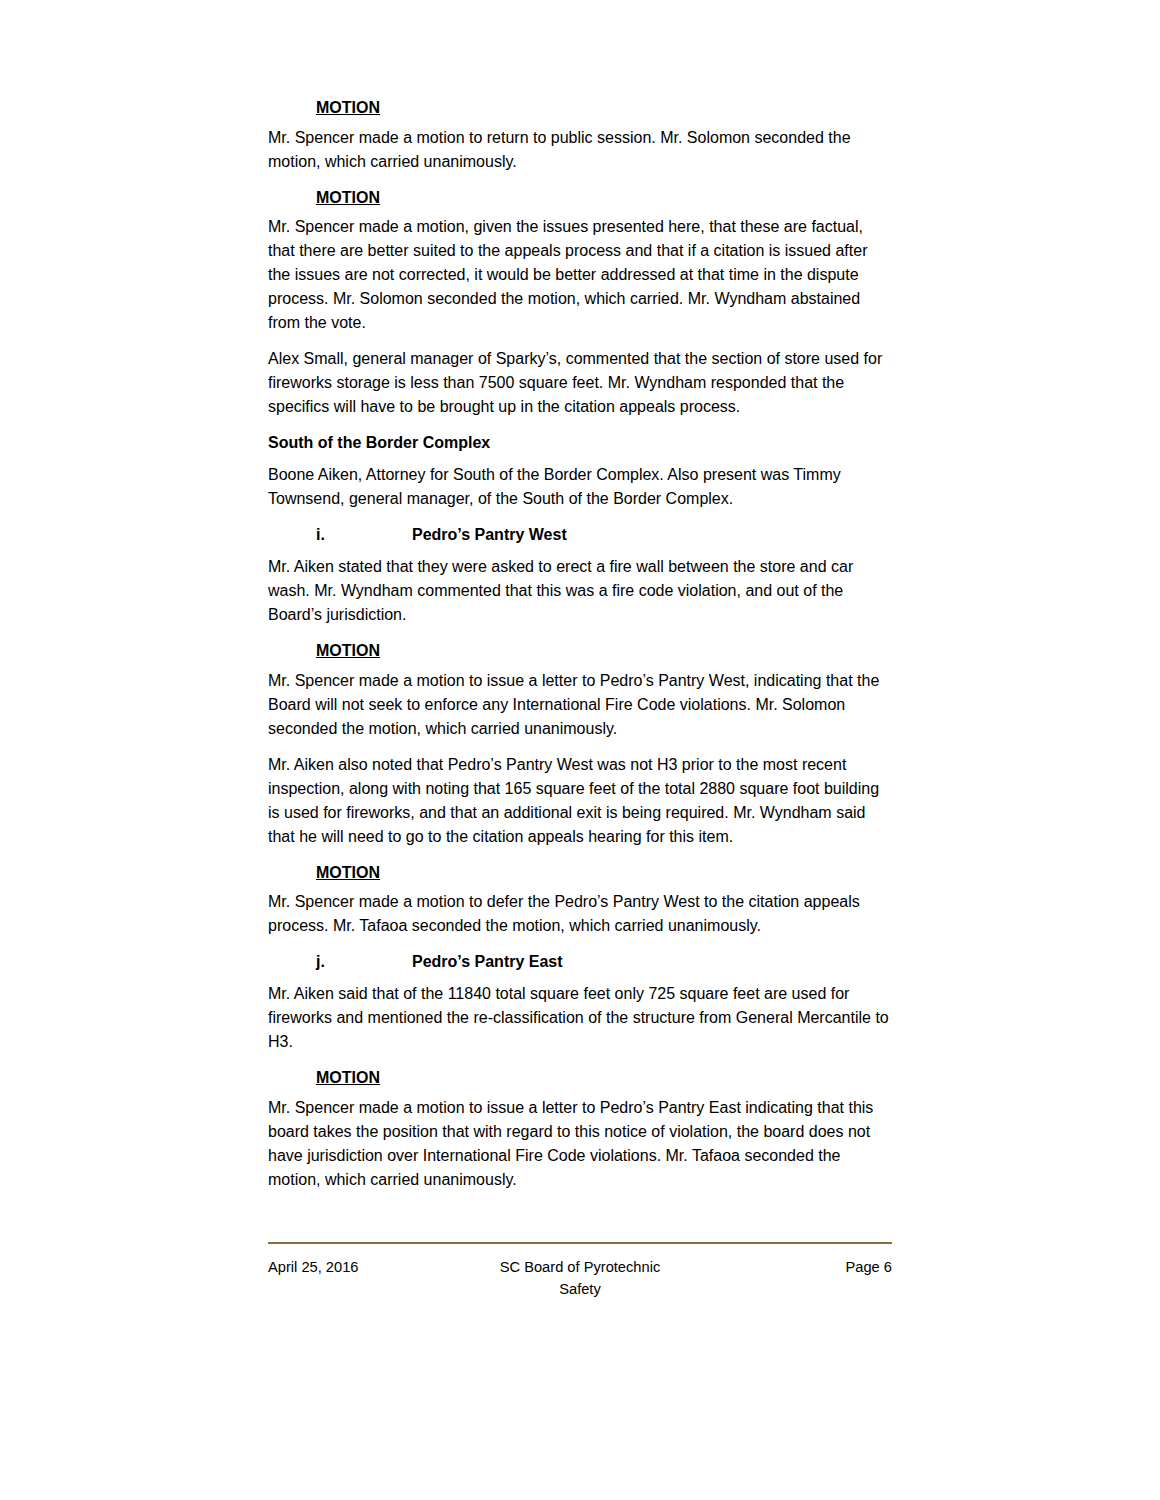MOTION
Mr. Spencer made a motion to return to public session. Mr. Solomon seconded the motion, which carried unanimously.
MOTION
Mr. Spencer made a motion, given the issues presented here, that these are factual, that there are better suited to the appeals process and that if a citation is issued after the issues are not corrected, it would be better addressed at that time in the dispute process. Mr. Solomon seconded the motion, which carried. Mr. Wyndham abstained from the vote.
Alex Small, general manager of Sparky’s, commented that the section of store used for fireworks storage is less than 7500 square feet. Mr. Wyndham responded that the specifics will have to be brought up in the citation appeals process.
South of the Border Complex
Boone Aiken, Attorney for South of the Border Complex. Also present was Timmy Townsend, general manager, of the South of the Border Complex.
i. Pedro’s Pantry West
Mr. Aiken stated that they were asked to erect a fire wall between the store and car wash. Mr. Wyndham commented that this was a fire code violation, and out of the Board’s jurisdiction.
MOTION
Mr. Spencer made a motion to issue a letter to Pedro’s Pantry West, indicating that the Board will not seek to enforce any International Fire Code violations. Mr. Solomon seconded the motion, which carried unanimously.
Mr. Aiken also noted that Pedro’s Pantry West was not H3 prior to the most recent inspection, along with noting that 165 square feet of the total 2880 square foot building is used for fireworks, and that an additional exit is being required. Mr. Wyndham said that he will need to go to the citation appeals hearing for this item.
MOTION
Mr. Spencer made a motion to defer the Pedro’s Pantry West to the citation appeals process. Mr. Tafaoa seconded the motion, which carried unanimously.
j. Pedro’s Pantry East
Mr. Aiken said that of the 11840 total square feet only 725 square feet are used for fireworks and mentioned the re-classification of the structure from General Mercantile to H3.
MOTION
Mr. Spencer made a motion to issue a letter to Pedro’s Pantry East indicating that this board takes the position that with regard to this notice of violation, the board does not have jurisdiction over International Fire Code violations. Mr. Tafaoa seconded the motion, which carried unanimously.
April 25, 2016
SC Board of Pyrotechnic Safety
Page 6